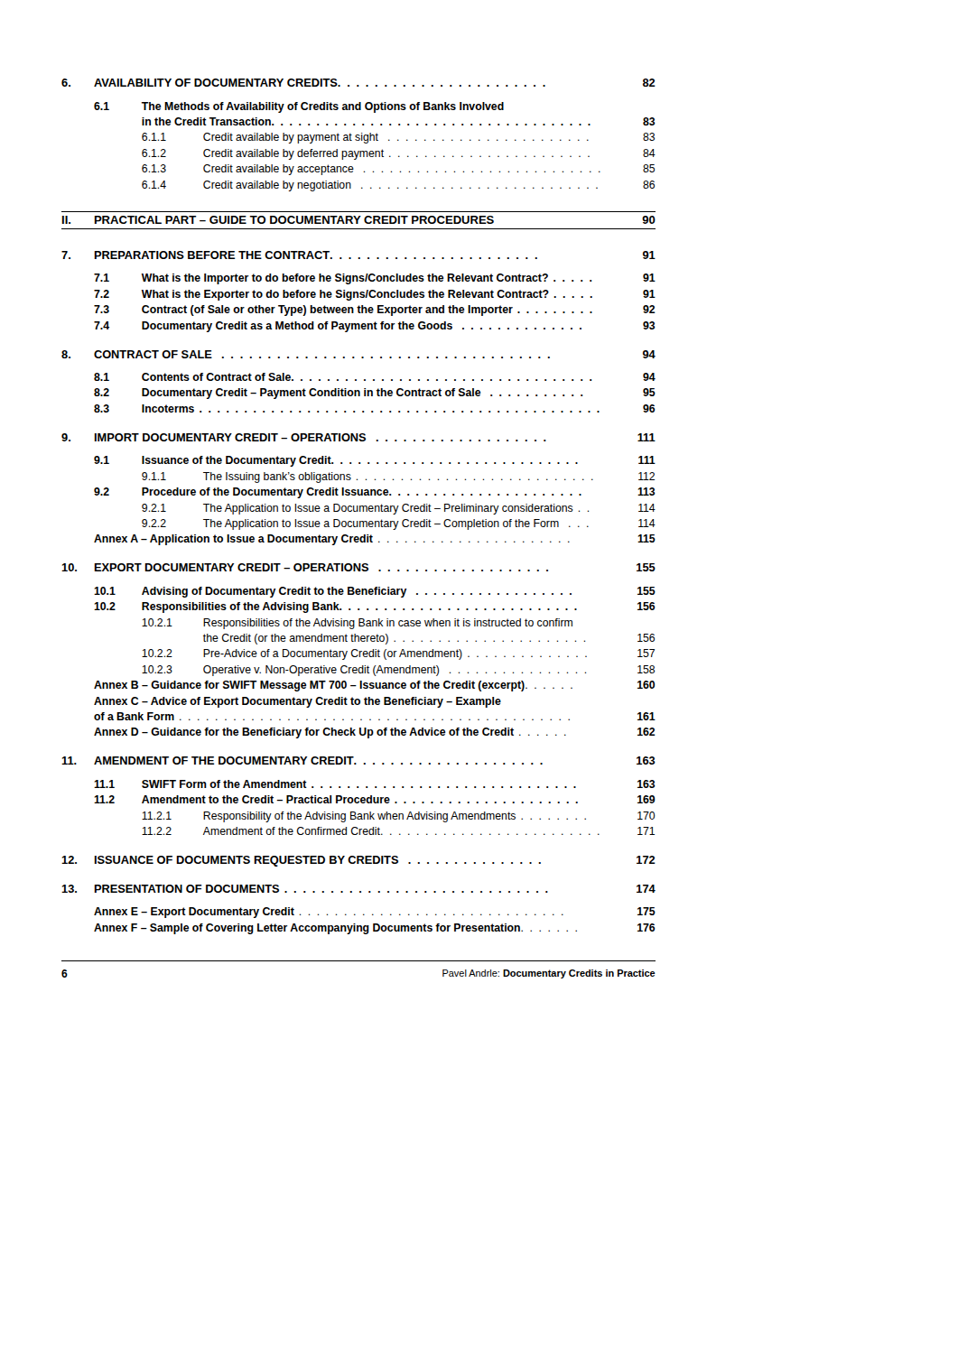| 6. | AVAILABILITY OF DOCUMENTARY CREDITS . . . . . . . . . . . . . . . . . . . . . . . | 82 |
| | 6.1 | The Methods of Availability of Credits and Options of Banks Involved | |
| | | in the Credit Transaction . . . . . . . . . . . . . . . . . . . . . . . . . . . . . . . . . . . . | 83 |
| | | 6.1.1 | Credit available by payment at sight . . . . . . . . . . . . . . . . . . . . . . . | 83 |
| | | 6.1.2 | Credit available by deferred payment . . . . . . . . . . . . . . . . . . . . . . . | 84 |
| | | 6.1.3 | Credit available by acceptance . . . . . . . . . . . . . . . . . . . . . . . . . . . | 85 |
| | | 6.1.4 | Credit available by negotiation . . . . . . . . . . . . . . . . . . . . . . . . . . . | 86 |
| II. | PRACTICAL PART – GUIDE TO DOCUMENTARY CREDIT PROCEDURES | 90 |
| 7. | PREPARATIONS BEFORE THE CONTRACT . . . . . . . . . . . . . . . . . . . . . . . | 91 |
| | 7.1 | What is the Importer to do before he Signs/Concludes the Relevant Contract? . . . . . | 91 |
| | 7.2 | What is the Exporter to do before he Signs/Concludes the Relevant Contract? . . . . . | 91 |
| | 7.3 | Contract (of Sale or other Type) between the Exporter and the Importer . . . . . . . . . | 92 |
| | 7.4 | Documentary Credit as a Method of Payment for the Goods . . . . . . . . . . . . . . | 93 |
| 8. | CONTRACT OF SALE . . . . . . . . . . . . . . . . . . . . . . . . . . . . . . . . . . . . | 94 |
| | 8.1 | Contents of Contract of Sale . . . . . . . . . . . . . . . . . . . . . . . . . . . . . . . . . . | 94 |
| | 8.2 | Documentary Credit – Payment Condition in the Contract of Sale . . . . . . . . . . . | 95 |
| | 8.3 | Incoterms . . . . . . . . . . . . . . . . . . . . . . . . . . . . . . . . . . . . . . . . . . . . . | 96 |
| 9. | IMPORT DOCUMENTARY CREDIT – OPERATIONS . . . . . . . . . . . . . . . . . . . | 111 |
| | 9.1 | Issuance of the Documentary Credit . . . . . . . . . . . . . . . . . . . . . . . . . . . . | 111 |
| | | 9.1.1 | The Issuing bank’s obligations . . . . . . . . . . . . . . . . . . . . . . . . . . . | 112 |
| | 9.2 | Procedure of the Documentary Credit Issuance . . . . . . . . . . . . . . . . . . . . . . | 113 |
| | | 9.2.1 | The Application to Issue a Documentary Credit – Preliminary considerations . . | 114 |
| | | 9.2.2 | The Application to Issue a Documentary Credit – Completion of the Form . . . | 114 |
| | Annex A – Application to Issue a Documentary Credit . . . . . . . . . . . . . . . . . . . . . . | 115 |
| 10. | EXPORT DOCUMENTARY CREDIT – OPERATIONS . . . . . . . . . . . . . . . . . . . | 155 |
| | 10.1 | Advising of Documentary Credit to the Beneficiary . . . . . . . . . . . . . . . . . . | 155 |
| | 10.2 | Responsibilities of the Advising Bank . . . . . . . . . . . . . . . . . . . . . . . . . . . | 156 |
| | | 10.2.1 | Responsibilities of the Advising Bank in case when it is instructed to confirm | |
| | | | the Credit (or the amendment thereto) . . . . . . . . . . . . . . . . . . . . . . | 156 |
| | | 10.2.2 | Pre-Advice of a Documentary Credit (or Amendment) . . . . . . . . . . . . . . | 157 |
| | | 10.2.3 | Operative v. Non-Operative Credit (Amendment) . . . . . . . . . . . . . . . . | 158 |
| | Annex B – Guidance for SWIFT Message MT 700 – Issuance of the Credit (excerpt) . . . . . . | 160 |
| | Annex C – Advice of Export Documentary Credit to the Beneficiary – Example | |
| | of a Bank Form . . . . . . . . . . . . . . . . . . . . . . . . . . . . . . . . . . . . . . . . . . . . | 161 |
| | Annex D – Guidance for the Beneficiary for Check Up of the Advice of the Credit . . . . . . | 162 |
| 11. | AMENDMENT OF THE DOCUMENTARY CREDIT . . . . . . . . . . . . . . . . . . . . . | 163 |
| | 11.1 | SWIFT Form of the Amendment . . . . . . . . . . . . . . . . . . . . . . . . . . . . . . | 163 |
| | 11.2 | Amendment to the Credit – Practical Procedure . . . . . . . . . . . . . . . . . . . . . | 169 |
| | | 11.2.1 | Responsibility of the Advising Bank when Advising Amendments . . . . . . . . | 170 |
| | | 11.2.2 | Amendment of the Confirmed Credit . . . . . . . . . . . . . . . . . . . . . . . . . | 171 |
| 12. | ISSUANCE OF DOCUMENTS REQUESTED BY CREDITS . . . . . . . . . . . . . . . | 172 |
| 13. | PRESENTATION OF DOCUMENTS . . . . . . . . . . . . . . . . . . . . . . . . . . . . . | 174 |
| | Annex E – Export Documentary Credit . . . . . . . . . . . . . . . . . . . . . . . . . . . . . . | 175 |
| | Annex F – Sample of Covering Letter Accompanying Documents for Presentation . . . . . . . | 176 |
6
Pavel Andrle: Documentary Credits in Practice